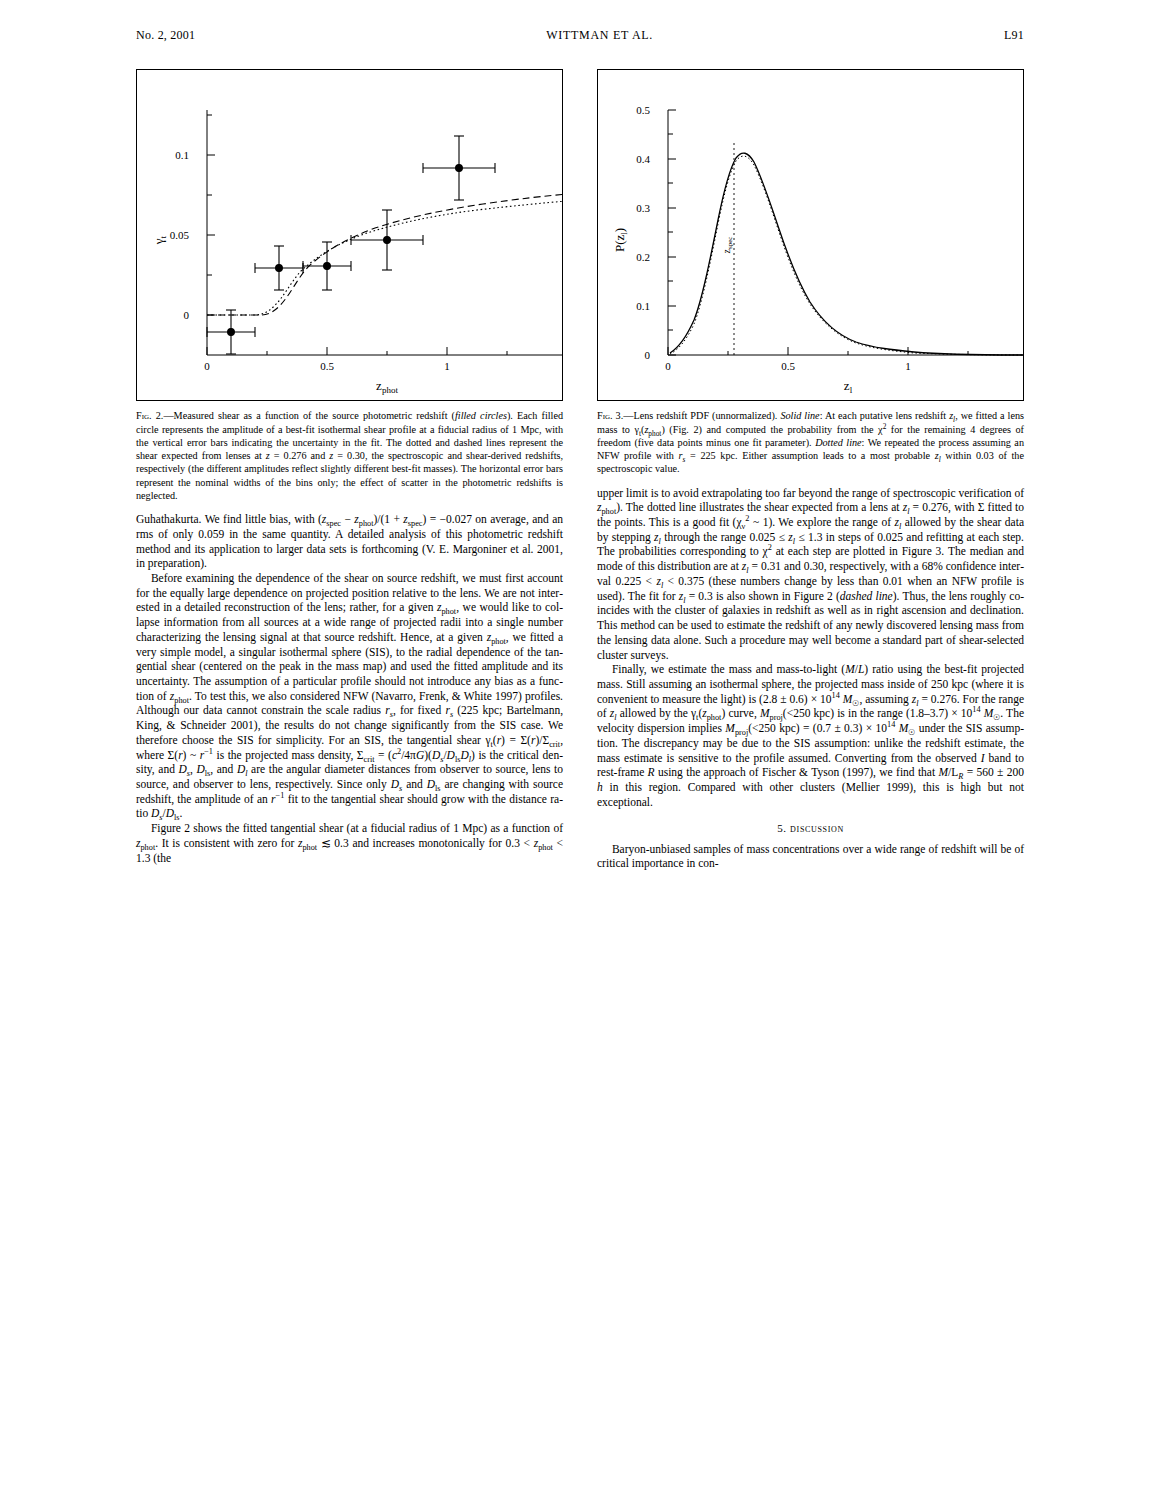No. 2, 2001
WITTMAN ET AL.
L91
0 0.05 0.1 0 0.5 1 γt zphot
Fig. 2.—Measured shear as a function of the source photometric redshift (filled circles). Each filled circle represents the amplitude of a best-fit isothermal shear profile at a fiducial radius of 1 Mpc, with the vertical error bars indicating the uncertainty in the fit. The dotted and dashed lines represent the shear expected from lenses at z = 0.276 and z = 0.30, the spectroscopic and shear-derived redshifts, respectively (the different amplitudes reflect slightly different best-fit masses). The horizontal error bars represent the nominal widths of the bins only; the effect of scatter in the photometric redshifts is neglected.
Guhathakurta. We find little bias, with (zspec − zphot)/(1 + zspec) = −0.027 on average, and an rms of only 0.059 in the same quantity. A detailed analysis of this photometric redshift method and its application to larger data sets is forthcoming (V. E. Margoniner et al. 2001, in preparation).
Before examining the dependence of the shear on source redshift, we must first account for the equally large dependence on projected position relative to the lens. We are not interested in a detailed reconstruction of the lens; rather, for a given zphot, we would like to collapse information from all sources at a wide range of projected radii into a single number characterizing the lensing signal at that source redshift. Hence, at a given zphot, we fitted a very simple model, a singular isothermal sphere (SIS), to the radial dependence of the tangential shear (centered on the peak in the mass map) and used the fitted amplitude and its uncertainty. The assumption of a particular profile should not introduce any bias as a function of zphot. To test this, we also considered NFW (Navarro, Frenk, & White 1997) profiles. Although our data cannot constrain the scale radius rs, for fixed rs (225 kpc; Bartelmann, King, & Schneider 2001), the results do not change significantly from the SIS case. We therefore choose the SIS for simplicity. For an SIS, the tangential shear γt(r) = Σ(r)/Σcrit, where Σ(r) ~ r−1 is the projected mass density, Σcrit = (c2/4πG)(Ds/DlsDl) is the critical density, and Ds, Dls, and Dl are the angular diameter distances from observer to source, lens to source, and observer to lens, respectively. Since only Ds and Dls are changing with source redshift, the amplitude of an r−1 fit to the tangential shear should grow with the distance ratio Ds/Dls.
Figure 2 shows the fitted tangential shear (at a fiducial radius of 1 Mpc) as a function of zphot. It is consistent with zero for zphot ≲ 0.3 and increases monotonically for 0.3 < zphot < 1.3 (the
0 0.1 0.2 0.3 0.4 0.5 0 0.5 1 P(zl) zl zspec
Fig. 3.—Lens redshift PDF (unnormalized). Solid line: At each putative lens redshift zl, we fitted a lens mass to γt(zphot) (Fig. 2) and computed the probability from the χ2 for the remaining 4 degrees of freedom (five data points minus one fit parameter). Dotted line: We repeated the process assuming an NFW profile with rs = 225 kpc. Either assumption leads to a most probable zl within 0.03 of the spectroscopic value.
upper limit is to avoid extrapolating too far beyond the range of spectroscopic verification of zphot). The dotted line illustrates the shear expected from a lens at zl = 0.276, with Σ fitted to the points. This is a good fit (χν2 ~ 1). We explore the range of zl allowed by the shear data by stepping zl through the range 0.025 ≤ zl ≤ 1.3 in steps of 0.025 and refitting at each step. The probabilities corresponding to χ2 at each step are plotted in Figure 3. The median and mode of this distribution are at zl = 0.31 and 0.30, respectively, with a 68% confidence interval 0.225 < zl < 0.375 (these numbers change by less than 0.01 when an NFW profile is used). The fit for zl = 0.3 is also shown in Figure 2 (dashed line). Thus, the lens roughly coincides with the cluster of galaxies in redshift as well as in right ascension and declination. This method can be used to estimate the redshift of any newly discovered lensing mass from the lensing data alone. Such a procedure may well become a standard part of shear-selected cluster surveys.
Finally, we estimate the mass and mass-to-light (M/L) ratio using the best-fit projected mass. Still assuming an isothermal sphere, the projected mass inside of 250 kpc (where it is convenient to measure the light) is (2.8 ± 0.6) × 1014 M☉, assuming zl = 0.276. For the range of zl allowed by the γt(zphot) curve, Mproj(<250 kpc) is in the range (1.8–3.7) × 1014 M☉. The velocity dispersion implies Mproj(<250 kpc) = (0.7 ± 0.3) × 1014 M☉ under the SIS assumption. The discrepancy may be due to the SIS assumption: unlike the redshift estimate, the mass estimate is sensitive to the profile assumed. Converting from the observed I band to rest-frame R using the approach of Fischer & Tyson (1997), we find that M/LR = 560 ± 200 h in this region. Compared with other clusters (Mellier 1999), this is high but not exceptional.
5. discussion
Baryon-unbiased samples of mass concentrations over a wide range of redshift will be of critical importance in con-